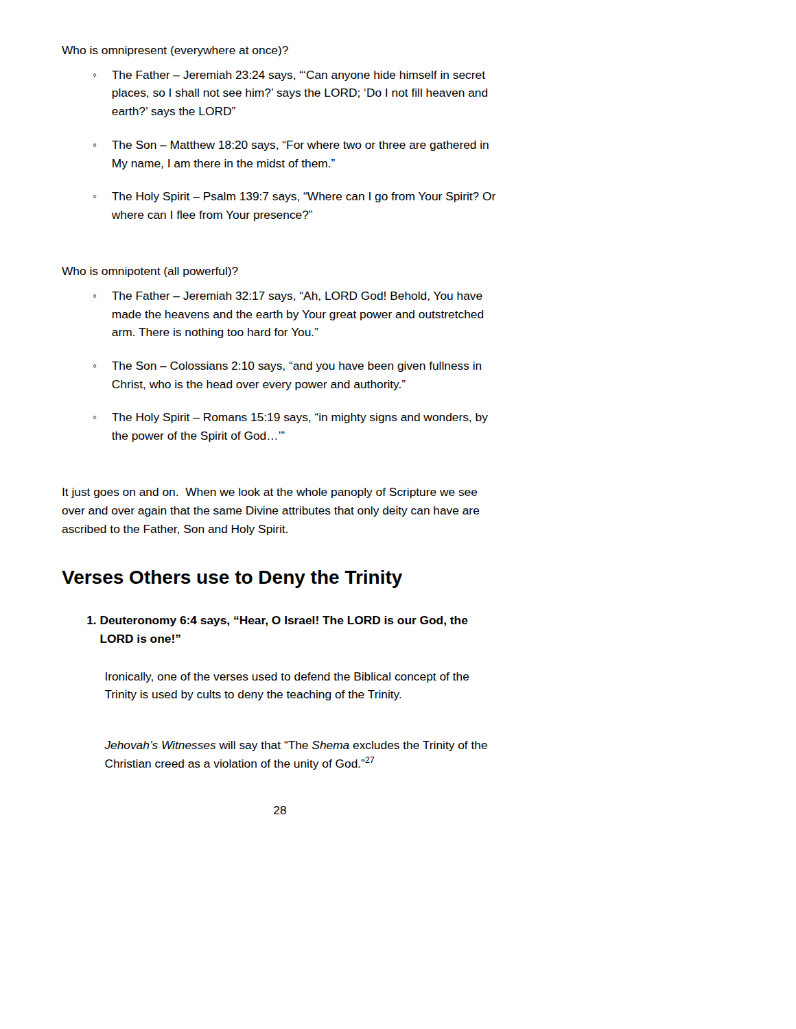Who is omnipresent (everywhere at once)?
The Father – Jeremiah 23:24 says, “‘Can anyone hide himself in secret places, so I shall not see him?’ says the LORD; ‘Do I not fill heaven and earth?’ says the LORD”
The Son – Matthew 18:20 says, “For where two or three are gathered in My name, I am there in the midst of them.”
The Holy Spirit – Psalm 139:7 says, “Where can I go from Your Spirit? Or where can I flee from Your presence?”
Who is omnipotent (all powerful)?
The Father – Jeremiah 32:17 says, “Ah, LORD God! Behold, You have made the heavens and the earth by Your great power and outstretched arm. There is nothing too hard for You.”
The Son – Colossians 2:10 says, “and you have been given fullness in Christ, who is the head over every power and authority.”
The Holy Spirit – Romans 15:19 says, “in mighty signs and wonders, by the power of the Spirit of God…’”
It just goes on and on. When we look at the whole panoply of Scripture we see over and over again that the same Divine attributes that only deity can have are ascribed to the Father, Son and Holy Spirit.
Verses Others use to Deny the Trinity
Deuteronomy 6:4 says, “Hear, O Israel! The LORD is our God, the LORD is one!”
Ironically, one of the verses used to defend the Biblical concept of the Trinity is used by cults to deny the teaching of the Trinity.
Jehovah’s Witnesses will say that “The Shema excludes the Trinity of the Christian creed as a violation of the unity of God.”27
28